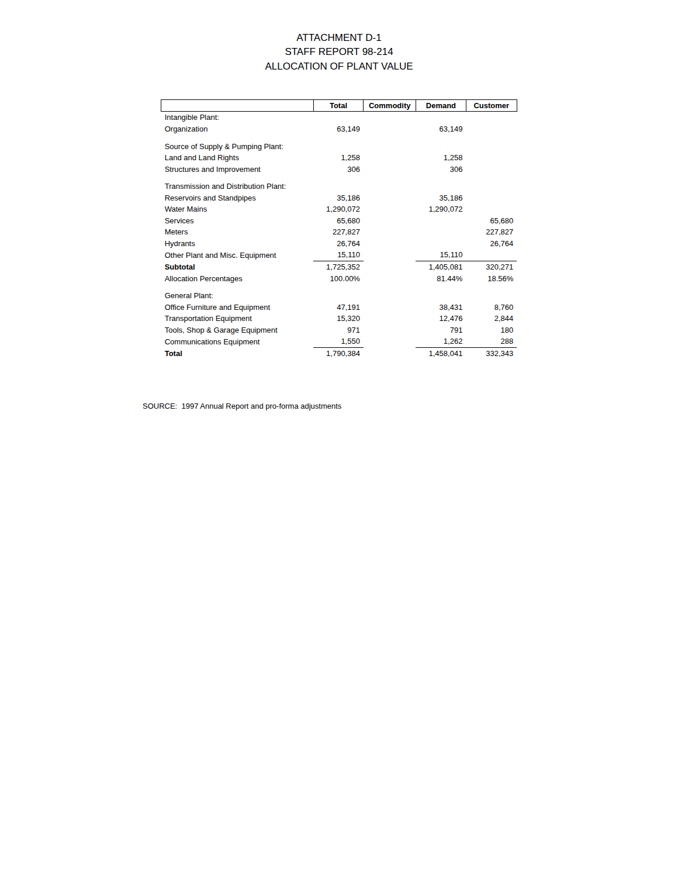ATTACHMENT D-1 STAFF REPORT 98-214 ALLOCATION OF PLANT VALUE
| | Total | Commodity | Demand | Customer |
| --- | --- | --- | --- | --- |
| Intangible Plant: | | | | |
| Organization | 63,149 | | 63,149 | |
| Source of Supply & Pumping Plant: | | | | |
| Land and Land Rights | 1,258 | | 1,258 | |
| Structures and Improvement | 306 | | 306 | |
| Transmission and Distribution Plant: | | | | |
| Reservoirs and Standpipes | 35,186 | | 35,186 | |
| Water Mains | 1,290,072 | | 1,290,072 | |
| Services | 65,680 | | | 65,680 |
| Meters | 227,827 | | | 227,827 |
| Hydrants | 26,764 | | | 26,764 |
| Other Plant and Misc. Equipment | 15,110 | | 15,110 | |
| Subtotal | 1,725,352 | | 1,405,081 | 320,271 |
| Allocation Percentages | 100.00% | | 81.44% | 18.56% |
| General Plant: | | | | |
| Office Furniture and Equipment | 47,191 | | 38,431 | 8,760 |
| Transportation Equipment | 15,320 | | 12,476 | 2,844 |
| Tools, Shop & Garage Equipment | 971 | | 791 | 180 |
| Communications Equipment | 1,550 | | 1,262 | 288 |
| Total | 1,790,384 | | 1,458,041 | 332,343 |
SOURCE: 1997 Annual Report and pro-forma adjustments